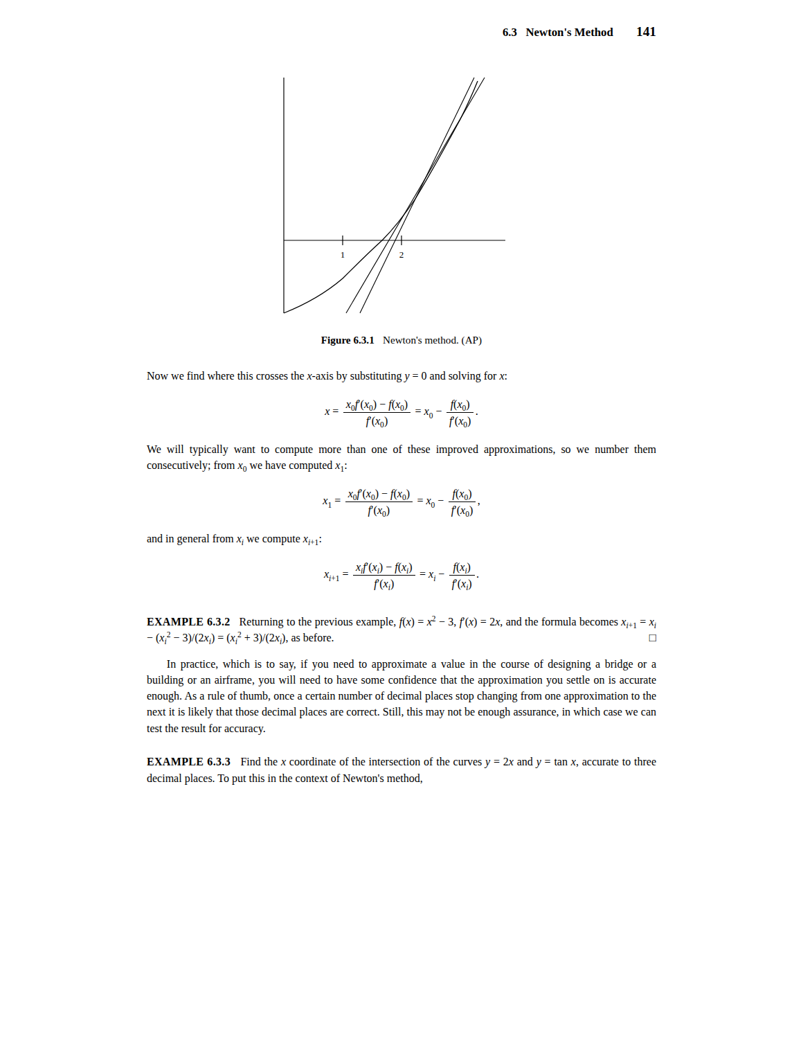6.3 Newton's Method 141
1 2
Figure 6.3.1 Newton's method. (AP)
Now we find where this crosses the x-axis by substituting y = 0 and solving for x:
x = x0f′(x0) − f(x0) f′(x0) = x0 − f(x0) f′(x0).
We will typically want to compute more than one of these improved approximations, so we number them consecutively; from x0 we have computed x1:
x1 = x0f′(x0) − f(x0) f′(x0) = x0 − f(x0) f′(x0),
and in general from xi we compute xi+1:
xi+1 = xif′(xi) − f(xi) f′(xi) = xi − f(xi) f′(xi).
EXAMPLE 6.3.2 Returning to the previous example, f(x) = x2 − 3, f′(x) = 2x, and the formula becomes xi+1 = xi − (xi2 − 3)/(2xi) = (xi2 + 3)/(2xi), as before.□
In practice, which is to say, if you need to approximate a value in the course of designing a bridge or a building or an airframe, you will need to have some confidence that the approximation you settle on is accurate enough. As a rule of thumb, once a certain number of decimal places stop changing from one approximation to the next it is likely that those decimal places are correct. Still, this may not be enough assurance, in which case we can test the result for accuracy.
EXAMPLE 6.3.3 Find the x coordinate of the intersection of the curves y = 2x and y = tan x, accurate to three decimal places. To put this in the context of Newton's method,